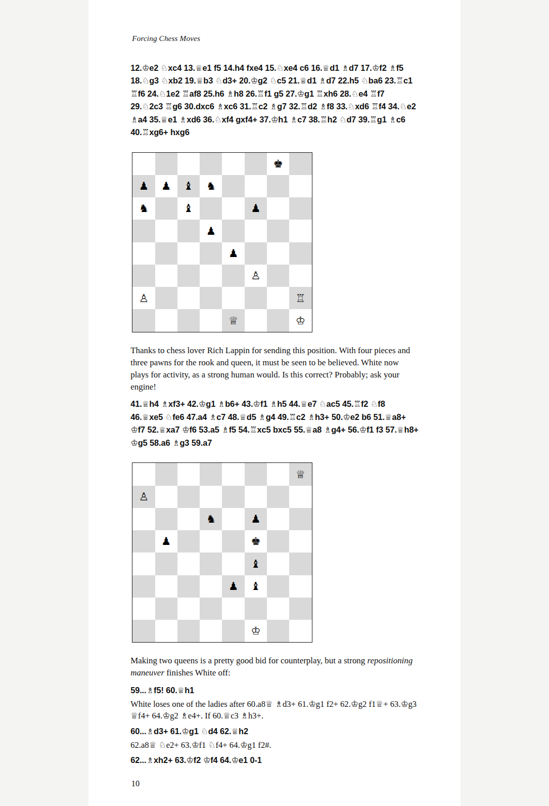Forcing Chess Moves
12.♔e2 ♘xc4 13.♕e1 f5 14.h4 fxe4 15.♘xe4 c6 16.♕d1 ♗d7 17.♔f2 ♗f5 18.♘g3 ♘xb2 19.♕b3 ♘d3+ 20.♔g2 ♘c5 21.♕d1 ♗d7 22.h5 ♘ba6 23.♖c1 ♖f6 24.♘1e2 ♖af8 25.h6 ♗h8 26.♖f1 g5 27.♔g1 ♖xh6 28.♘e4 ♖f7 29.♘2c3 ♖g6 30.dxc6 ♗xc6 31.♖c2 ♗g7 32.♖d2 ♗f8 33.♘xd6 ♖f4 34.♘e2 ♗a4 35.♕e1 ♗xd6 36.♘xf4 gxf4+ 37.♔h1 ♗c7 38.♖h2 ♘d7 39.♖g1 ♗c6 40.♖xg6+ hxg6
| | | | | | | ♚ | |
| ♟ | ♟ | ♝ | ♞ | | | | |
| ♞ | | ♝ | | | ♟ | | |
| | | | ♟ | | | | |
| | | | | ♟ | | | |
| | | | | | ♙ | | |
| ♙ | | | | | | | ♖ |
| | | | | ♕ | | | ♔ |
Thanks to chess lover Rich Lappin for sending this position. With four pieces and three pawns for the rook and queen, it must be seen to be believed. White now plays for activity, as a strong human would. Is this correct? Probably; ask your engine!
41.♕h4 ♗xf3+ 42.♔g1 ♗b6+ 43.♔f1 ♗h5 44.♕e7 ♘ac5 45.♖f2 ♘f8 46.♕xe5 ♘fe6 47.a4 ♗c7 48.♕d5 ♗g4 49.♖c2 ♗h3+ 50.♔e2 b6 51.♕a8+ ♔f7 52.♕xa7 ♔f6 53.a5 ♗f5 54.♖xc5 bxc5 55.♕a8 ♗g4+ 56.♔f1 f3 57.♕h8+ ♔g5 58.a6 ♗g3 59.a7
| | | | | | | | ♕ |
| ♙ | | | | | | | |
| | | | ♞ | | ♟ | | |
| | ♟ | | | | ♚ | | |
| | | | | | ♝ | | |
| | | | | ♟ | ♝ | | |
| | | | | | ♔ | | |
Making two queens is a pretty good bid for counterplay, but a strong repositioning maneuver finishes White off:
59...♗f5! 60.♕h1
White loses one of the ladies after 60.a8♕ ♗d3+ 61.♔g1 f2+ 62.♔g2 f1♕+ 63.♔g3 ♕f4+ 64.♔g2 ♗e4+. If 60.♕c3 ♗h3+.
60...♗d3+ 61.♔g1 ♘d4 62.♕h2
62.a8♕ ♘e2+ 63.♔f1 ♘f4+ 64.♔g1 f2#.
62...♗xh2+ 63.♔f2 ♔f4 64.♔e1 0-1
10